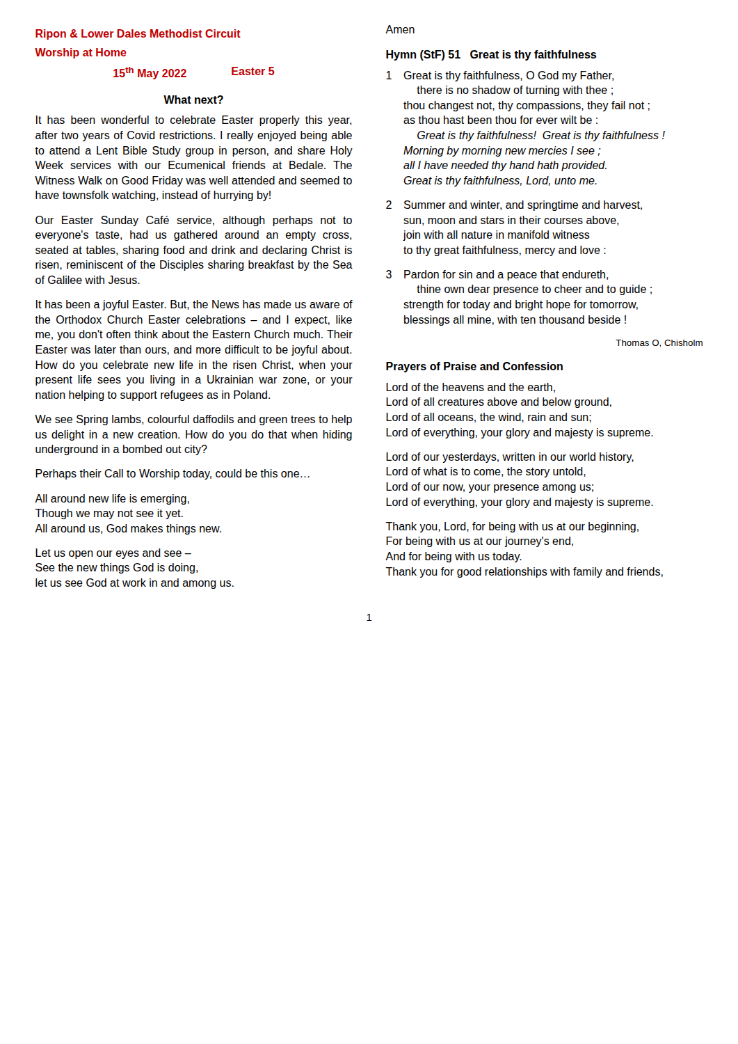Ripon & Lower Dales Methodist Circuit
Worship at Home
15th May 2022 Easter 5
What next?
It has been wonderful to celebrate Easter properly this year, after two years of Covid restrictions. I really enjoyed being able to attend a Lent Bible Study group in person, and share Holy Week services with our Ecumenical friends at Bedale. The Witness Walk on Good Friday was well attended and seemed to have townsfolk watching, instead of hurrying by!
Our Easter Sunday Café service, although perhaps not to everyone's taste, had us gathered around an empty cross, seated at tables, sharing food and drink and declaring Christ is risen, reminiscent of the Disciples sharing breakfast by the Sea of Galilee with Jesus.
It has been a joyful Easter. But, the News has made us aware of the Orthodox Church Easter celebrations – and I expect, like me, you don't often think about the Eastern Church much. Their Easter was later than ours, and more difficult to be joyful about. How do you celebrate new life in the risen Christ, when your present life sees you living in a Ukrainian war zone, or your nation helping to support refugees as in Poland.
We see Spring lambs, colourful daffodils and green trees to help us delight in a new creation. How do you do that when hiding underground in a bombed out city?
Perhaps their Call to Worship today, could be this one…
All around new life is emerging,
Though we may not see it yet.
All around us, God makes things new.
Let us open our eyes and see –
See the new things God is doing,
let us see God at work in and among us.
Amen
Hymn (StF) 51 Great is thy faithfulness
Great is thy faithfulness, O God my Father, there is no shadow of turning with thee ; thou changest not, thy compassions, they fail not ; as thou hast been thou for ever wilt be : Great is thy faithfulness! Great is thy faithfulness ! Morning by morning new mercies I see ; all I have needed thy hand hath provided. Great is thy faithfulness, Lord, unto me.
Summer and winter, and springtime and harvest, sun, moon and stars in their courses above, join with all nature in manifold witness to thy great faithfulness, mercy and love :
Pardon for sin and a peace that endureth, thine own dear presence to cheer and to guide ; strength for today and bright hope for tomorrow, blessings all mine, with ten thousand beside !
Thomas O, Chisholm
Prayers of Praise and Confession
Lord of the heavens and the earth,
Lord of all creatures above and below ground,
Lord of all oceans, the wind, rain and sun;
Lord of everything, your glory and majesty is supreme.
Lord of our yesterdays, written in our world history,
Lord of what is to come, the story untold,
Lord of our now, your presence among us;
Lord of everything, your glory and majesty is supreme.
Thank you, Lord, for being with us at our beginning,
For being with us at our journey's end,
And for being with us today.
Thank you for good relationships with family and friends,
1